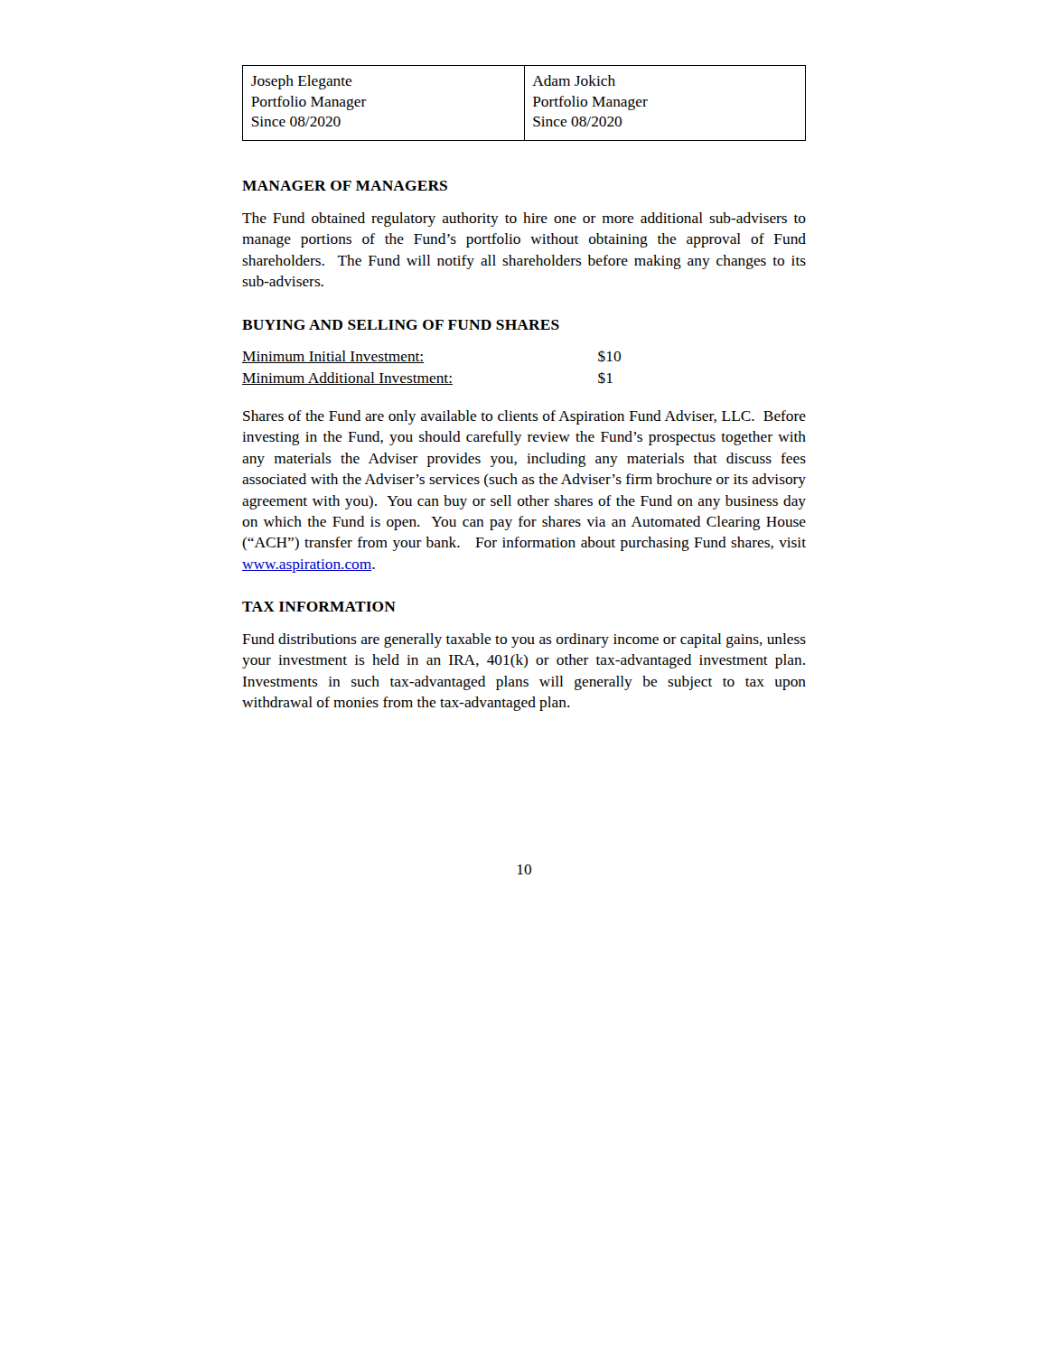| Joseph Elegante Portfolio Manager Since 08/2020 | Adam Jokich Portfolio Manager Since 08/2020 |
MANAGER OF MANAGERS
The Fund obtained regulatory authority to hire one or more additional sub-advisers to manage portions of the Fund’s portfolio without obtaining the approval of Fund shareholders. The Fund will notify all shareholders before making any changes to its sub-advisers.
BUYING AND SELLING OF FUND SHARES
Minimum Initial Investment: $10
Minimum Additional Investment: $1
Shares of the Fund are only available to clients of Aspiration Fund Adviser, LLC. Before investing in the Fund, you should carefully review the Fund’s prospectus together with any materials the Adviser provides you, including any materials that discuss fees associated with the Adviser’s services (such as the Adviser’s firm brochure or its advisory agreement with you). You can buy or sell other shares of the Fund on any business day on which the Fund is open. You can pay for shares via an Automated Clearing House (“ACH”) transfer from your bank. For information about purchasing Fund shares, visit www.aspiration.com.
TAX INFORMATION
Fund distributions are generally taxable to you as ordinary income or capital gains, unless your investment is held in an IRA, 401(k) or other tax-advantaged investment plan. Investments in such tax-advantaged plans will generally be subject to tax upon withdrawal of monies from the tax-advantaged plan.
10